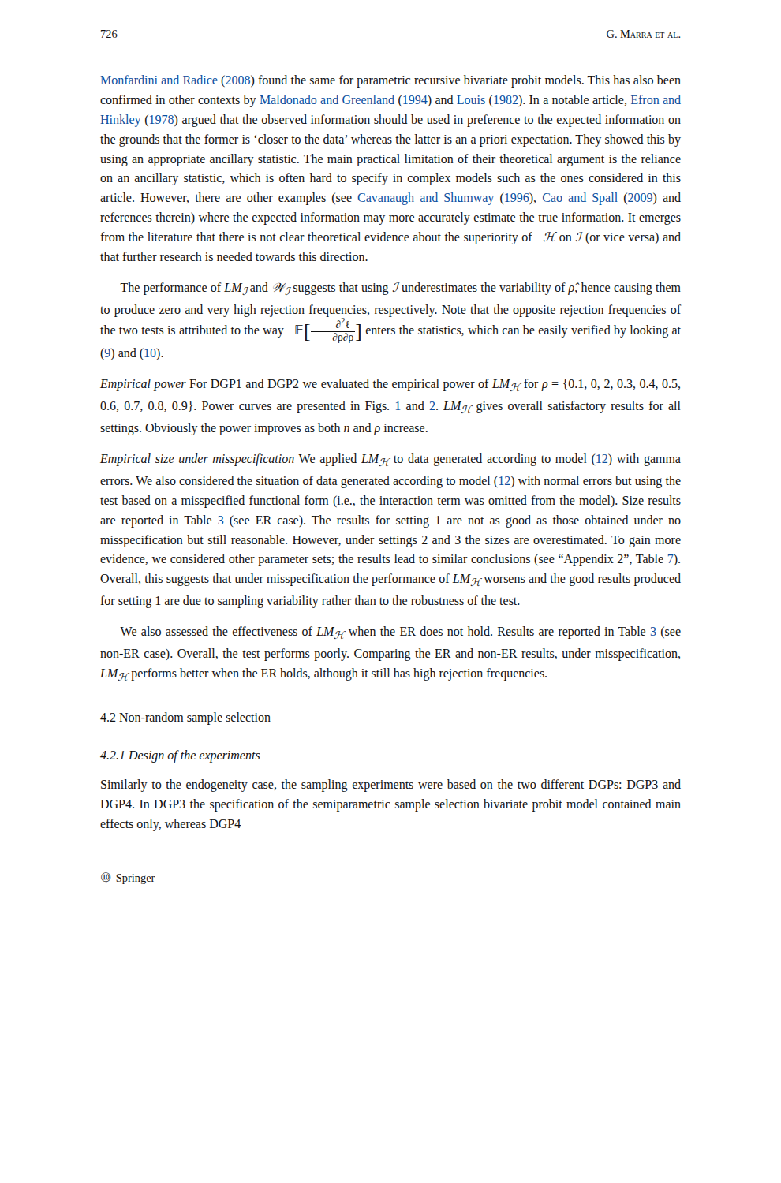726 G. Marra et al.
Monfardini and Radice (2008) found the same for parametric recursive bivariate probit models. This has also been confirmed in other contexts by Maldonado and Greenland (1994) and Louis (1982). In a notable article, Efron and Hinkley (1978) argued that the observed information should be used in preference to the expected information on the grounds that the former is ‘closer to the data’ whereas the latter is an a priori expectation. They showed this by using an appropriate ancillary statistic. The main practical limitation of their theoretical argument is the reliance on an ancillary statistic, which is often hard to specify in complex models such as the ones considered in this article. However, there are other examples (see Cavanaugh and Shumway (1996), Cao and Spall (2009) and references therein) where the expected information may more accurately estimate the true information. It emerges from the literature that there is not clear theoretical evidence about the superiority of −ℋ on ℐ (or vice versa) and that further research is needed towards this direction.
The performance of LMℐ and 𝒲ℐ suggests that using ℐ underestimates the variability of ρ̂, hence causing them to produce zero and very high rejection frequencies, respectively. Note that the opposite rejection frequencies of the two tests is attributed to the way −𝔼[∂2ℓ∂ρ∂ρ] enters the statistics, which can be easily verified by looking at (9) and (10).
Empirical power For DGP1 and DGP2 we evaluated the empirical power of LMℋ for ρ = {0.1, 0, 2, 0.3, 0.4, 0.5, 0.6, 0.7, 0.8, 0.9}. Power curves are presented in Figs. 1 and 2. LMℋ gives overall satisfactory results for all settings. Obviously the power improves as both n and ρ increase.
Empirical size under misspecification We applied LMℋ to data generated according to model (12) with gamma errors. We also considered the situation of data generated according to model (12) with normal errors but using the test based on a misspecified functional form (i.e., the interaction term was omitted from the model). Size results are reported in Table 3 (see ER case). The results for setting 1 are not as good as those obtained under no misspecification but still reasonable. However, under settings 2 and 3 the sizes are overestimated. To gain more evidence, we considered other parameter sets; the results lead to similar conclusions (see “Appendix 2”, Table 7). Overall, this suggests that under misspecification the performance of LMℋ worsens and the good results produced for setting 1 are due to sampling variability rather than to the robustness of the test.
We also assessed the effectiveness of LMℋ when the ER does not hold. Results are reported in Table 3 (see non-ER case). Overall, the test performs poorly. Comparing the ER and non-ER results, under misspecification, LMℋ performs better when the ER holds, although it still has high rejection frequencies.
4.2 Non-random sample selection
4.2.1 Design of the experiments
Similarly to the endogeneity case, the sampling experiments were based on the two different DGPs: DGP3 and DGP4. In DGP3 the specification of the semiparametric sample selection bivariate probit model contained main effects only, whereas DGP4
⑩ Springer